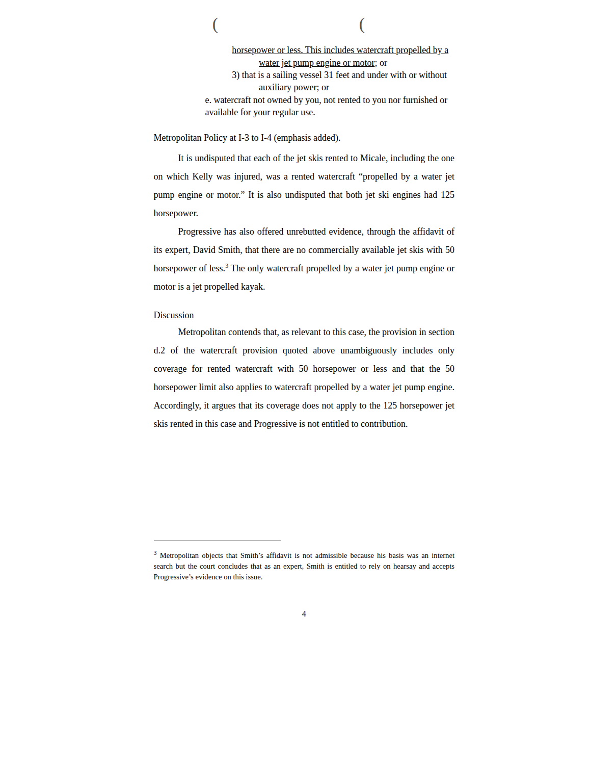( (
horsepower or less. This includes watercraft propelled by a water jet pump engine or motor; or
3) that is a sailing vessel 31 feet and under with or without auxiliary power; or
e. watercraft not owned by you, not rented to you nor furnished or available for your regular use.
Metropolitan Policy at I-3 to I-4 (emphasis added).
It is undisputed that each of the jet skis rented to Micale, including the one on which Kelly was injured, was a rented watercraft “propelled by a water jet pump engine or motor.” It is also undisputed that both jet ski engines had 125 horsepower.
Progressive has also offered unrebutted evidence, through the affidavit of its expert, David Smith, that there are no commercially available jet skis with 50 horsepower of less.3 The only watercraft propelled by a water jet pump engine or motor is a jet propelled kayak.
Discussion
Metropolitan contends that, as relevant to this case, the provision in section d.2 of the watercraft provision quoted above unambiguously includes only coverage for rented watercraft with 50 horsepower or less and that the 50 horsepower limit also applies to watercraft propelled by a water jet pump engine. Accordingly, it argues that its coverage does not apply to the 125 horsepower jet skis rented in this case and Progressive is not entitled to contribution.
3 Metropolitan objects that Smith’s affidavit is not admissible because his basis was an internet search but the court concludes that as an expert, Smith is entitled to rely on hearsay and accepts Progressive’s evidence on this issue.
4